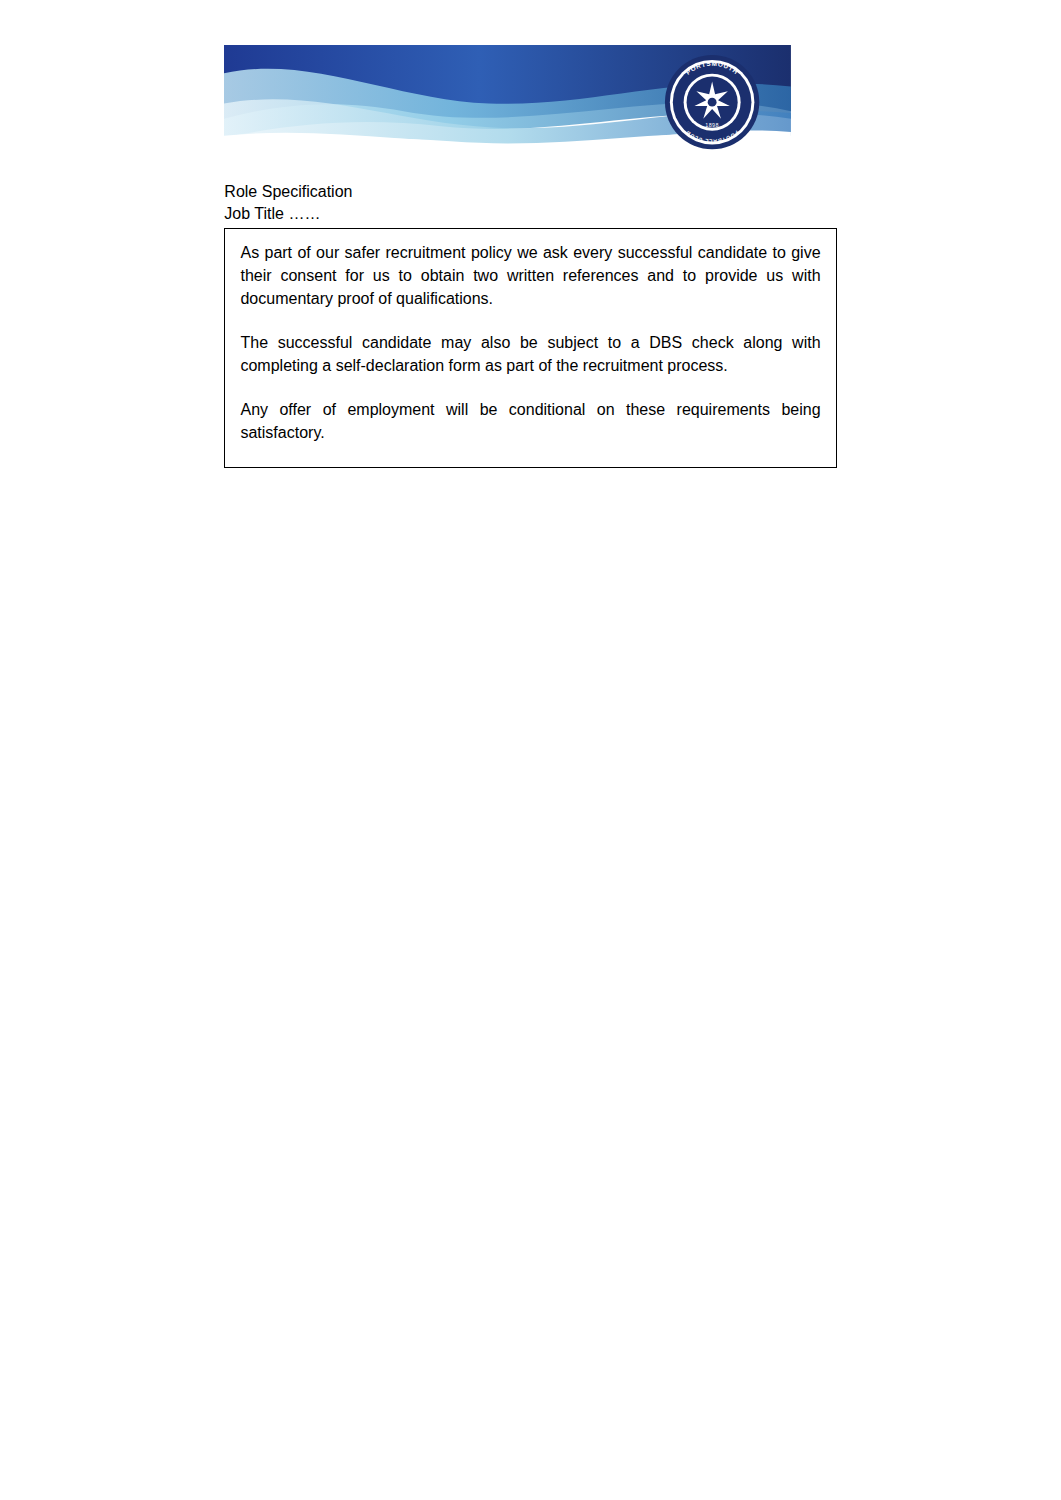1898 PORTSMOUTH FOOTBALL CLUB
Role Specification
Job Title ……
As part of our safer recruitment policy we ask every successful candidate to give their consent for us to obtain two written references and to provide us with documentary proof of qualifications.
The successful candidate may also be subject to a DBS check along with completing a self-declaration form as part of the recruitment process.
Any offer of employment will be conditional on these requirements being satisfactory.